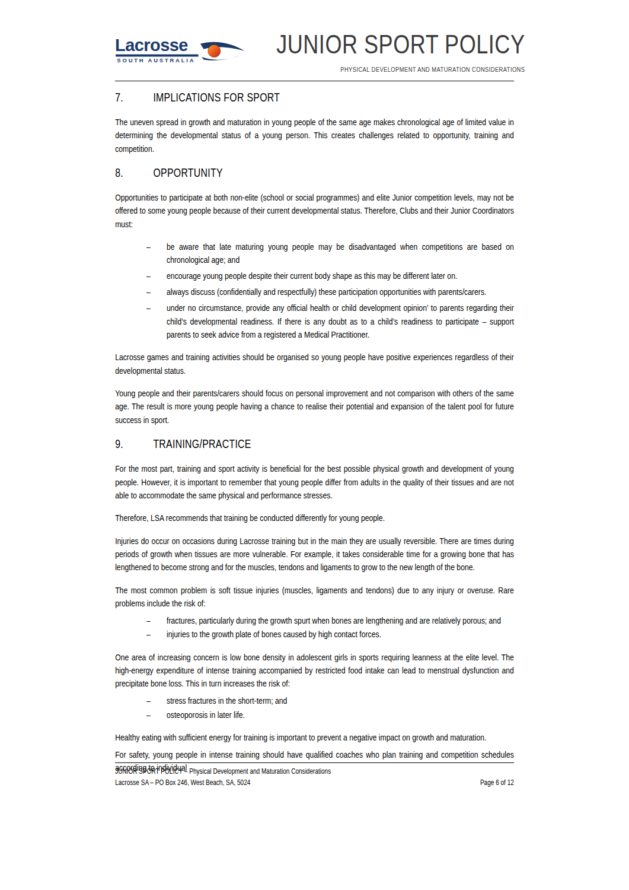Lacrosse SOUTH AUSTRALIA
JUNIOR SPORT POLICY
Physical Development and Maturation Considerations
7. IMPLICATIONS FOR SPORT
The uneven spread in growth and maturation in young people of the same age makes chronological age of limited value in determining the developmental status of a young person. This creates challenges related to opportunity, training and competition.
8. OPPORTUNITY
Opportunities to participate at both non-elite (school or social programmes) and elite Junior competition levels, may not be offered to some young people because of their current developmental status. Therefore, Clubs and their Junior Coordinators must:
be aware that late maturing young people may be disadvantaged when competitions are based on chronological age; and
encourage young people despite their current body shape as this may be different later on.
always discuss (confidentially and respectfully) these participation opportunities with parents/carers.
under no circumstance, provide any official health or child development opinion’ to parents regarding their child’s developmental readiness. If there is any doubt as to a child’s readiness to participate – support parents to seek advice from a registered a Medical Practitioner.
Lacrosse games and training activities should be organised so young people have positive experiences regardless of their developmental status.
Young people and their parents/carers should focus on personal improvement and not comparison with others of the same age. The result is more young people having a chance to realise their potential and expansion of the talent pool for future success in sport.
9. TRAINING/PRACTICE
For the most part, training and sport activity is beneficial for the best possible physical growth and development of young people. However, it is important to remember that young people differ from adults in the quality of their tissues and are not able to accommodate the same physical and performance stresses.
Therefore, LSA recommends that training be conducted differently for young people.
Injuries do occur on occasions during Lacrosse training but in the main they are usually reversible. There are times during periods of growth when tissues are more vulnerable. For example, it takes considerable time for a growing bone that has lengthened to become strong and for the muscles, tendons and ligaments to grow to the new length of the bone.
The most common problem is soft tissue injuries (muscles, ligaments and tendons) due to any injury or overuse. Rare problems include the risk of:
fractures, particularly during the growth spurt when bones are lengthening and are relatively porous; and
injuries to the growth plate of bones caused by high contact forces.
One area of increasing concern is low bone density in adolescent girls in sports requiring leanness at the elite level. The high-energy expenditure of intense training accompanied by restricted food intake can lead to menstrual dysfunction and precipitate bone loss. This in turn increases the risk of:
stress fractures in the short-term; and
osteoporosis in later life.
Healthy eating with sufficient energy for training is important to prevent a negative impact on growth and maturation.
For safety, young people in intense training should have qualified coaches who plan training and competition schedules according to individual
JUNIOR SPORT POLICY – Physical Development and Maturation Considerations
Lacrosse SA – PO Box 246, West Beach, SA, 5024
Page 6 of 12